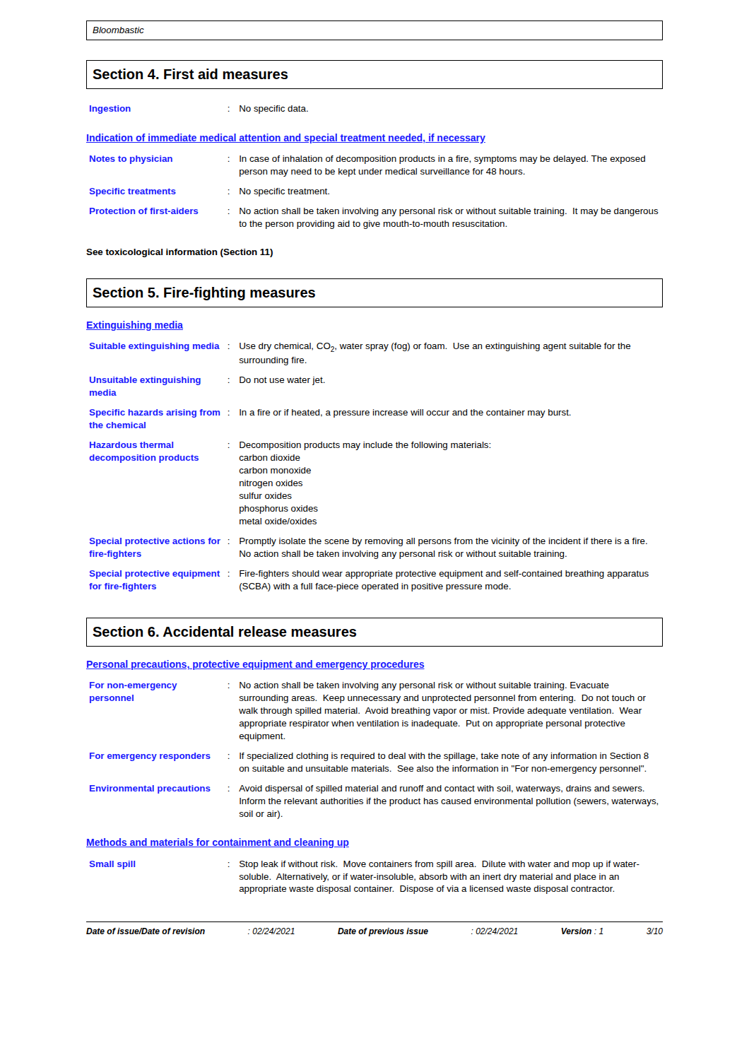Bloombastic
Section 4. First aid measures
| Ingestion | : | No specific data. |
Indication of immediate medical attention and special treatment needed, if necessary
| Notes to physician | : | In case of inhalation of decomposition products in a fire, symptoms may be delayed. The exposed person may need to be kept under medical surveillance for 48 hours. |
| Specific treatments | : | No specific treatment. |
| Protection of first-aiders | : | No action shall be taken involving any personal risk or without suitable training. It may be dangerous to the person providing aid to give mouth-to-mouth resuscitation. |
See toxicological information (Section 11)
Section 5. Fire-fighting measures
Extinguishing media
| Suitable extinguishing media | : | Use dry chemical, CO 2 , water spray (fog) or foam. Use an extinguishing agent suitable for the surrounding fire. |
| Unsuitable extinguishing media | : | Do not use water jet. |
| Specific hazards arising from the chemical | : | In a fire or if heated, a pressure increase will occur and the container may burst. |
| Hazardous thermal decomposition products | : | Decomposition products may include the following materials: carbon dioxide carbon monoxide nitrogen oxides sulfur oxides phosphorus oxides metal oxide/oxides |
| Special protective actions for fire-fighters | : | Promptly isolate the scene by removing all persons from the vicinity of the incident if there is a fire. No action shall be taken involving any personal risk or without suitable training. |
| Special protective equipment for fire-fighters | : | Fire-fighters should wear appropriate protective equipment and self-contained breathing apparatus (SCBA) with a full face-piece operated in positive pressure mode. |
Section 6. Accidental release measures
Personal precautions, protective equipment and emergency procedures
| For non-emergency personnel | : | No action shall be taken involving any personal risk or without suitable training. Evacuate surrounding areas. Keep unnecessary and unprotected personnel from entering. Do not touch or walk through spilled material. Avoid breathing vapor or mist. Provide adequate ventilation. Wear appropriate respirator when ventilation is inadequate. Put on appropriate personal protective equipment. |
| For emergency responders | : | If specialized clothing is required to deal with the spillage, take note of any information in Section 8 on suitable and unsuitable materials. See also the information in "For non-emergency personnel". |
| Environmental precautions | : | Avoid dispersal of spilled material and runoff and contact with soil, waterways, drains and sewers. Inform the relevant authorities if the product has caused environmental pollution (sewers, waterways, soil or air). |
Methods and materials for containment and cleaning up
| Small spill | : | Stop leak if without risk. Move containers from spill area. Dilute with water and mop up if water-soluble. Alternatively, or if water-insoluble, absorb with an inert dry material and place in an appropriate waste disposal container. Dispose of via a licensed waste disposal contractor. |
Date of issue/Date of revision : 02/24/2021 Date of previous issue : 02/24/2021 Version : 1 3/10